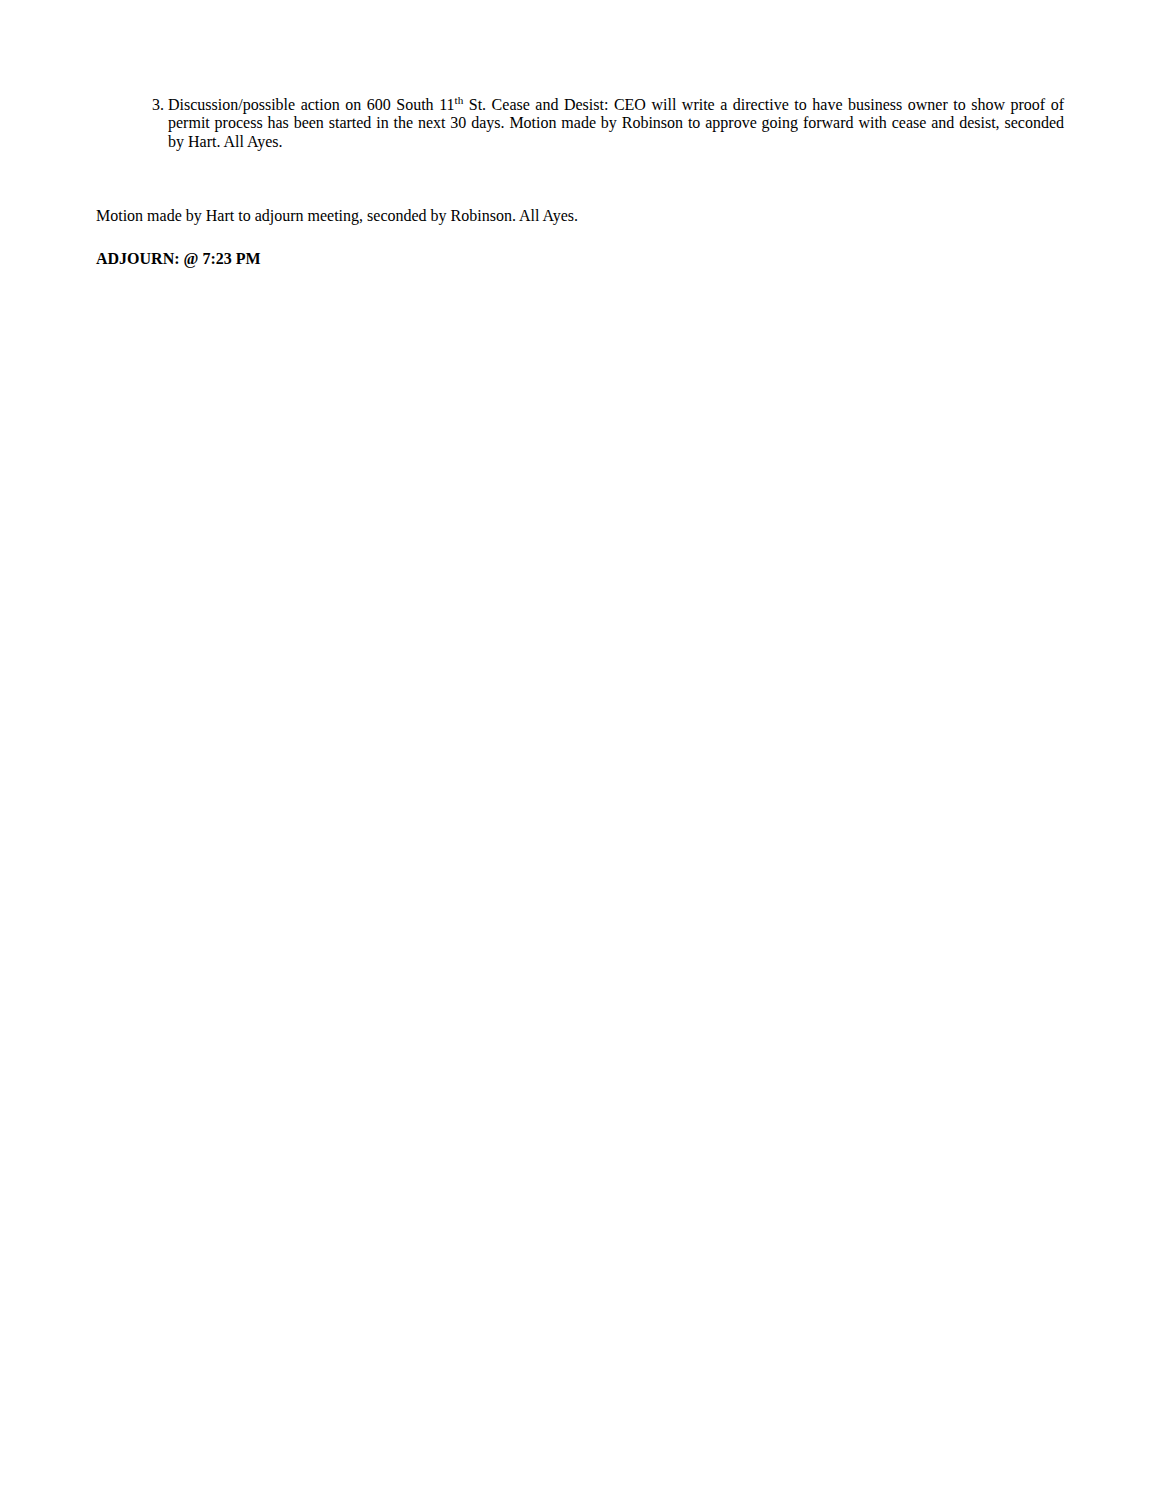Discussion/possible action on 600 South 11th St. Cease and Desist: CEO will write a directive to have business owner to show proof of permit process has been started in the next 30 days. Motion made by Robinson to approve going forward with cease and desist, seconded by Hart. All Ayes.
Motion made by Hart to adjourn meeting, seconded by Robinson. All Ayes.
ADJOURN: @ 7:23 PM